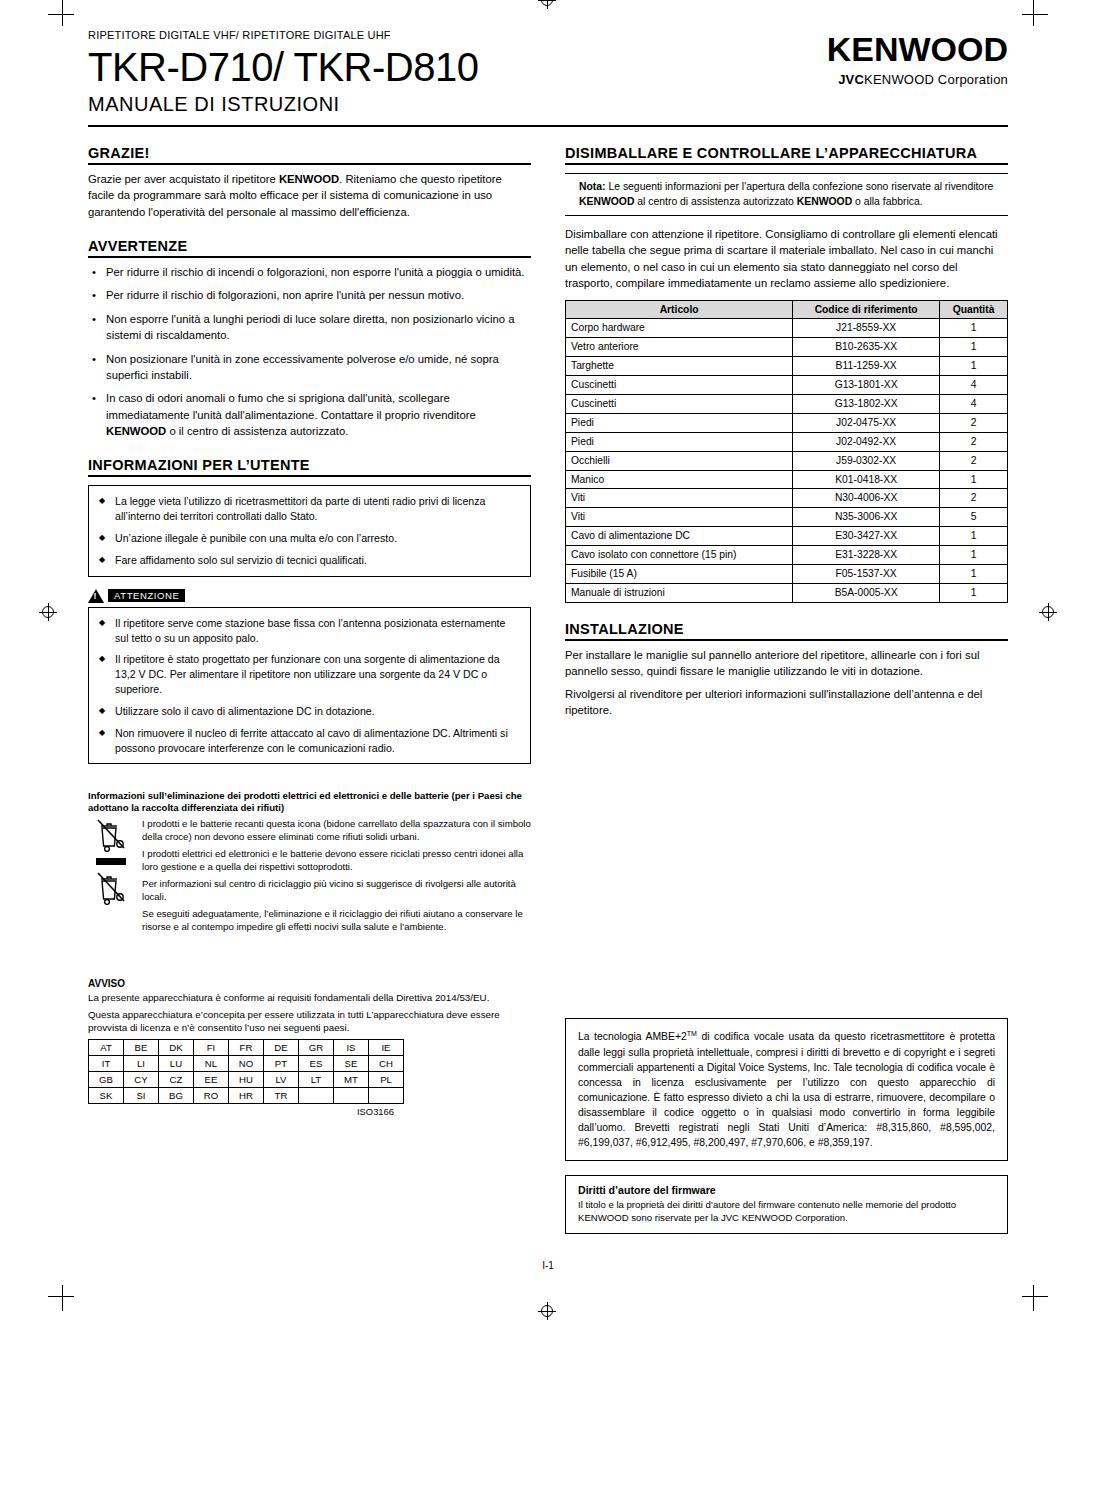RIPETITORE DIGITALE VHF/ RIPETITORE DIGITALE UHF
TKR-D710/ TKR-D810
MANUALE DI ISTRUZIONI
KENWOOD
JVCKENWOOD Corporation
GRAZIE!
Grazie per aver acquistato il ripetitore KENWOOD. Riteniamo che questo ripetitore facile da programmare sarà molto efficace per il sistema di comunicazione in uso garantendo l'operatività del personale al massimo dell'efficienza.
AVVERTENZE
Per ridurre il rischio di incendi o folgorazioni, non esporre l'unità a pioggia o umidità.
Per ridurre il rischio di folgorazioni, non aprire l'unità per nessun motivo.
Non esporre l'unità a lunghi periodi di luce solare diretta, non posizionarlo vicino a sistemi di riscaldamento.
Non posizionare l'unità in zone eccessivamente polverose e/o umide, né sopra superfici instabili.
In caso di odori anomali o fumo che si sprigiona dall'unità, scollegare immediatamente l'unità dall'alimentazione. Contattare il proprio rivenditore KENWOOD o il centro di assistenza autorizzato.
INFORMAZIONI PER L’UTENTE
La legge vieta l’utilizzo di ricetrasmettitori da parte di utenti radio privi di licenza all’interno dei territori controllati dallo Stato.
Un’azione illegale è punibile con una multa e/o con l’arresto.
Fare affidamento solo sul servizio di tecnici qualificati.
ATTENZIONE
Il ripetitore serve come stazione base fissa con l’antenna posizionata esternamente sul tetto o su un apposito palo.
Il ripetitore è stato progettato per funzionare con una sorgente di alimentazione da 13,2 V DC. Per alimentare il ripetitore non utilizzare una sorgente da 24 V DC o superiore.
Utilizzare solo il cavo di alimentazione DC in dotazione.
Non rimuovere il nucleo di ferrite attaccato al cavo di alimentazione DC. Altrimenti si possono provocare interferenze con le comunicazioni radio.
Informazioni sull’eliminazione dei prodotti elettrici ed elettronici e delle batterie (per i Paesi che adottano la raccolta differenziata dei rifiuti)
I prodotti e le batterie recanti questa icona (bidone carrellato della spazzatura con il simbolo della croce) non devono essere eliminati come rifiuti solidi urbani.
I prodotti elettrici ed elettronici e le batterie devono essere riciclati presso centri idonei alla loro gestione e a quella dei rispettivi sottoprodotti.
Per informazioni sul centro di riciclaggio più vicino si suggerisce di rivolgersi alle autorità locali.
Se eseguiti adeguatamente, l’eliminazione e il riciclaggio dei rifiuti aiutano a conservare le risorse e al contempo impedire gli effetti nocivi sulla salute e l’ambiente.
AVVISO
La presente apparecchiatura è conforme ai requisiti fondamentali della Direttiva 2014/53/EU.
Questa apparecchiatura e’concepita per essere utilizzata in tutti L’apparecchiatura deve essere provvista di licenza e n’è consentito l’uso nei seguenti paesi.
| AT | BE | DK | FI | FR | DE | GR | IS | IE |
| IT | LI | LU | NL | NO | PT | ES | SE | CH |
| GB | CY | CZ | EE | HU | LV | LT | MT | PL |
| SK | SI | BG | RO | HR | TR | | | |
ISO3166
DISIMBALLARE E CONTROLLARE L’APPARECCHIATURA
Nota: Le seguenti informazioni per l'apertura della confezione sono riservate al rivenditore KENWOOD al centro di assistenza autorizzato KENWOOD o alla fabbrica.
Disimballare con attenzione il ripetitore. Consigliamo di controllare gli elementi elencati nelle tabella che segue prima di scartare il materiale imballato. Nel caso in cui manchi un elemento, o nel caso in cui un elemento sia stato danneggiato nel corso del trasporto, compilare immediatamente un reclamo assieme allo spedizioniere.
| Articolo | Codice di riferimento | Quantità |
| --- | --- | --- |
| Corpo hardware | J21-8559-XX | 1 |
| Vetro anteriore | B10-2635-XX | 1 |
| Targhette | B11-1259-XX | 1 |
| Cuscinetti | G13-1801-XX | 4 |
| Cuscinetti | G13-1802-XX | 4 |
| Piedi | J02-0475-XX | 2 |
| Piedi | J02-0492-XX | 2 |
| Occhielli | J59-0302-XX | 2 |
| Manico | K01-0418-XX | 1 |
| Viti | N30-4006-XX | 2 |
| Viti | N35-3006-XX | 5 |
| Cavo di alimentazione DC | E30-3427-XX | 1 |
| Cavo isolato con connettore (15 pin) | E31-3228-XX | 1 |
| Fusibile (15 A) | F05-1537-XX | 1 |
| Manuale di istruzioni | B5A-0005-XX | 1 |
INSTALLAZIONE
Per installare le maniglie sul pannello anteriore del ripetitore, allinearle con i fori sul pannello sesso, quindi fissare le maniglie utilizzando le viti in dotazione.
Rivolgersi al rivenditore per ulteriori informazioni sull'installazione dell’antenna e del ripetitore.
La tecnologia AMBE+2TM di codifica vocale usata da questo ricetrasmettitore è protetta dalle leggi sulla proprietà intellettuale, compresi i diritti di brevetto e di copyright e i segreti commerciali appartenenti a Digital Voice Systems, Inc. Tale tecnologia di codifica vocale è concessa in licenza esclusivamente per l’utilizzo con questo apparecchio di comunicazione. È fatto espresso divieto a chi la usa di estrarre, rimuovere, decompilare o disassemblare il codice oggetto o in qualsiasi modo convertirlo in forma leggibile dall’uomo. Brevetti registrati negli Stati Uniti d’America: #8,315,860, #8,595,002, #6,199,037, #6,912,495, #8,200,497, #7,970,606, e #8,359,197.
Diritti d’autore del firmware
Il titolo e la proprietà dei diritti d’autore del firmware contenuto nelle memorie del prodotto KENWOOD sono riservate per la JVC KENWOOD Corporation.
I-1